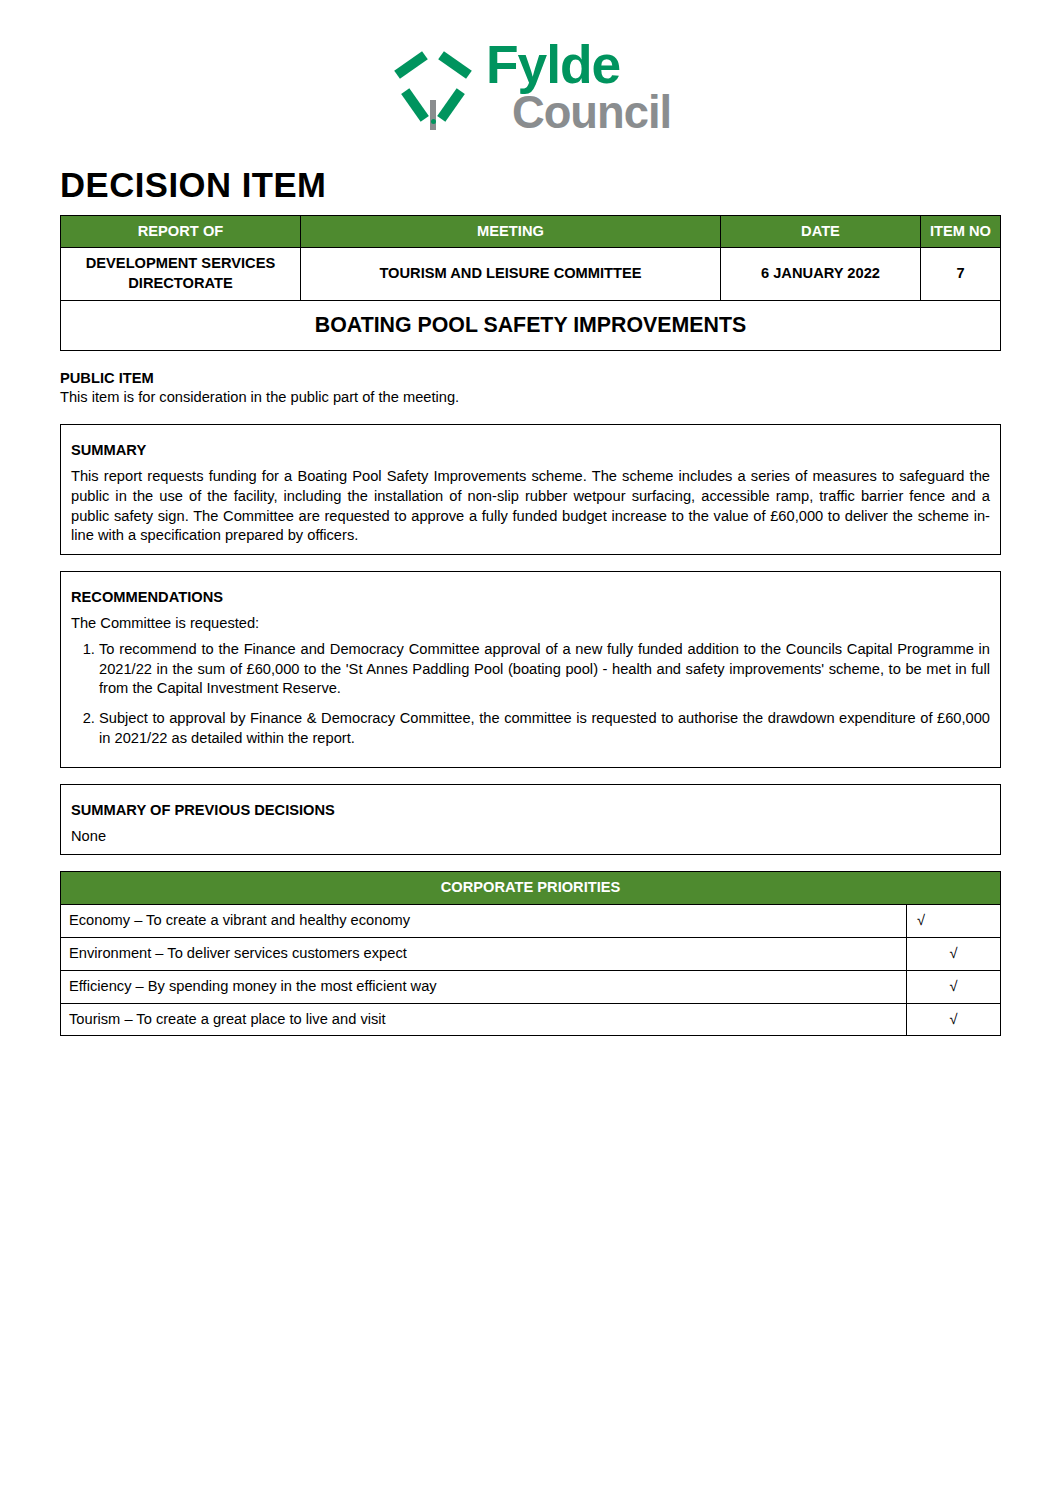Fylde
Council
DECISION ITEM
| REPORT OF | MEETING | DATE | ITEM NO |
| --- | --- | --- | --- |
| DEVELOPMENT SERVICES DIRECTORATE | TOURISM AND LEISURE COMMITTEE | 6 JANUARY 2022 | 7 |
| BOATING POOL SAFETY IMPROVEMENTS |
PUBLIC ITEM
This item is for consideration in the public part of the meeting.
SUMMARY
This report requests funding for a Boating Pool Safety Improvements scheme. The scheme includes a series of measures to safeguard the public in the use of the facility, including the installation of non-slip rubber wetpour surfacing, accessible ramp, traffic barrier fence and a public safety sign. The Committee are requested to approve a fully funded budget increase to the value of £60,000 to deliver the scheme in-line with a specification prepared by officers.
RECOMMENDATIONS
The Committee is requested:
To recommend to the Finance and Democracy Committee approval of a new fully funded addition to the Councils Capital Programme in 2021/22 in the sum of £60,000 to the 'St Annes Paddling Pool (boating pool) - health and safety improvements' scheme, to be met in full from the Capital Investment Reserve.
Subject to approval by Finance & Democracy Committee, the committee is requested to authorise the drawdown expenditure of £60,000 in 2021/22 as detailed within the report.
SUMMARY OF PREVIOUS DECISIONS
None
| CORPORATE PRIORITIES |
| --- |
| Economy – To create a vibrant and healthy economy | √ |
| Environment – To deliver services customers expect | √ |
| Efficiency – By spending money in the most efficient way | √ |
| Tourism – To create a great place to live and visit | √ |